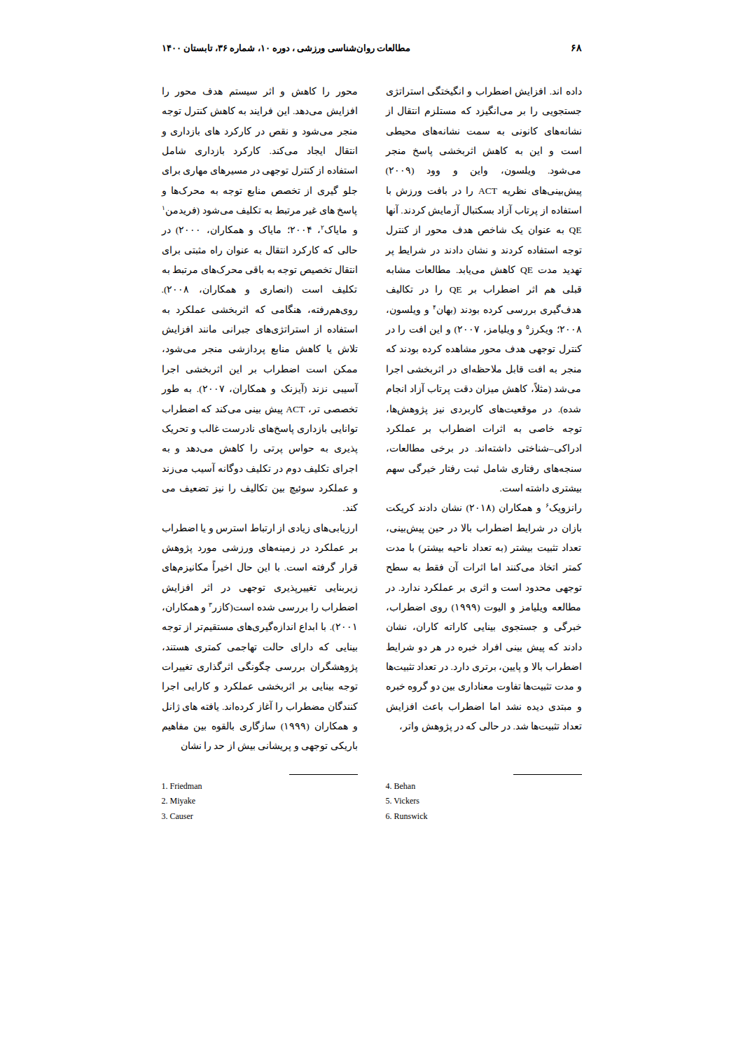۶۸ مطالعات روان‌شناسی ورزشی ، دوره ۱۰، شماره ۳۶، تابستان ۱۴۰۰
داده اند. افزایش اضطراب و انگیختگی استراتژی جستجویی را بر می‌انگیزد که مستلزم انتقال از نشانه‌های کانونی به سمت نشانه‌های محیطی است و این به کاهش اثربخشی پاسخ منجر می‌شود. ویلسون، واین و وود (۲۰۰۹) پیش‌بینی‌های نظریه ACT را در بافت ورزش با استفاده از پرتاب آزاد بسکتبال آزمایش کردند. آنها QE به عنوان یک شاخص هدف محور از کنترل توجه استفاده کردند و نشان دادند در شرایط پر تهدید مدت QE کاهش می‌یابد. مطالعات مشابه قبلی هم اثر اضطراب بر QE را در تکالیف هدف‌گیری بررسی کرده بودند (بهان۴ و ویلسون، ۲۰۰۸؛ ویکرز۵ و ویلیامز، ۲۰۰۷) و این افت را در کنترل توجهی هدف محور مشاهده کرده بودند که منجر به افت قابل ملاحظه‌ای در اثربخشی اجرا می‌شد (مثلاً، کاهش میزان دقت پرتاب آزاد انجام شده). در موقعیت‌های کاربردی نیز پژوهش‌ها، توجه خاصی به اثرات اضطراب بر عملکرد ادراکی–شناختی داشته‌اند. در برخی مطالعات، سنجه‌های رفتاری شامل ثبت رفتار خیرگی سهم بیشتری داشته است.
رانزویک۶ و همکاران (۲۰۱۸) نشان دادند کریکت بازان در شرایط اضطراب بالا در حین پیش‌بینی، تعداد تثبیت بیشتر (به تعداد ناحیه بیشتر) با مدت کمتر اتخاذ می‌کنند اما اثرات آن فقط به سطح توجهی محدود است و اثری بر عملکرد ندارد. در مطالعه ویلیامز و الیوت (۱۹۹۹) روی اضطراب، خبرگی و جستجوی بینایی کاراته کاران، نشان دادند که پیش بینی افراد خبره در هر دو شرایط اضطراب بالا و پایین، برتری دارد. در تعداد تثبیت‌ها و مدت تثبیت‌ها تفاوت معناداری بین دو گروه خبره و مبتدی دیده نشد اما اضطراب باعث افزایش تعداد تثبیت‌ها شد. در حالی که در پژوهش واتر،
محور را کاهش و اثر سیستم هدف محور را افزایش می‌دهد. این فرایند به کاهش کنترل توجه منجر می‌شود و نقص در کارکرد های بازداری و انتقال ایجاد می‌کند. کارکرد بازداری شامل استفاده از کنترل توجهی در مسیرهای مهاری برای جلو گیری از تخصص منابع توجه به محرک‌ها و پاسخ های غیر مرتبط به تکلیف می‌شود (فریدمن۱ و مایاک۲، ۲۰۰۴؛ مایاک و همکاران، ۲۰۰۰) در حالی که کارکرد انتقال به عنوان راه مثبتی برای انتقال تخصیص توجه به باقی محرک‌های مرتبط به تکلیف است (انصاری و همکاران، ۲۰۰۸). روی‌هم‌رفته، هنگامی که اثربخشی عملکرد به استفاده از استراتژی‌های جبرانی مانند افزایش تلاش یا کاهش منابع پردازشی منجر می‌شود، ممکن است اضطراب بر این اثربخشی اجرا آسیبی نزند (آیزنک و همکاران، ۲۰۰۷). به طور تخصصی تر، ACT پیش بینی می‌کند که اضطراب توانایی بازداری پاسخ‌های نادرست غالب و تحریک پذیری به حواس پرتی را کاهش می‌دهد و به اجرای تکلیف دوم در تکلیف دوگانه آسیب می‌زند و عملکرد سوئیچ بین تکالیف را نیز تضعیف می کند.
ارزیابی‌های زیادی از ارتباط استرس و یا اضطراب بر عملکرد در زمینه‌های ورزشی مورد پژوهش قرار گرفته است. با این حال اخیراً مکانیزم‌های زیربنایی تغییرپذیری توجهی در اثر افزایش اضطراب را بررسی شده است(کازر۳ و همکاران، ۲۰۰۱). با ابداع اندازه‌گیری‌های مستقیم‌تر از توجه بینایی که دارای حالت تهاجمی کمتری هستند، پژوهشگران بررسی چگونگی اثرگذاری تغییرات توجه بینایی بر اثربخشی عملکرد و کارایی اجرا کنندگان مضطراب را آغاز کرده‌اند. یافته های ژانل و همکاران (۱۹۹۹) سازگاری بالقوه بین مفاهیم باریکی توجهی و پریشانی بیش از حد را نشان
4. Behan
5. Vickers
6. Runswick
1. Friedman
2. Miyake
3. Causer